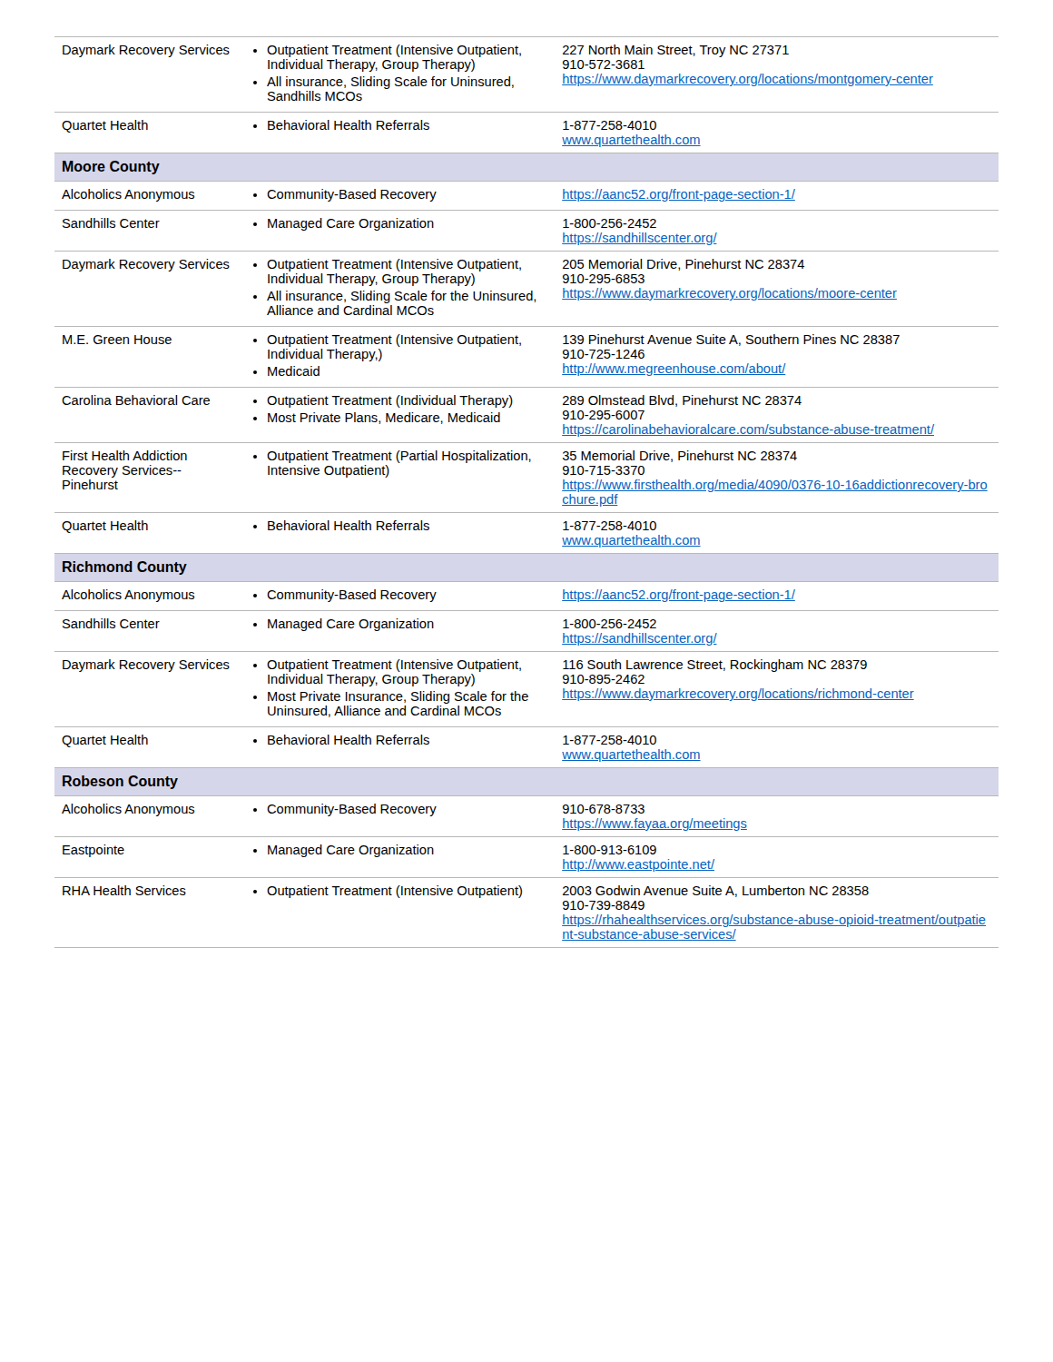| Daymark Recovery Services | Outpatient Treatment (Intensive Outpatient, Individual Therapy, Group Therapy) All insurance, Sliding Scale for Uninsured, Sandhills MCOs | 227 North Main Street, Troy NC 27371 910-572-3681 https://www.daymarkrecovery.org/locations/montgomery-center |
| Quartet Health | Behavioral Health Referrals | 1-877-258-4010 www.quartethealth.com |
| Moore County |
| Alcoholics Anonymous | Community-Based Recovery | https://aanc52.org/front-page-section-1/ |
| Sandhills Center | Managed Care Organization | 1-800-256-2452 https://sandhillscenter.org/ |
| Daymark Recovery Services | Outpatient Treatment (Intensive Outpatient, Individual Therapy, Group Therapy) All insurance, Sliding Scale for the Uninsured, Alliance and Cardinal MCOs | 205 Memorial Drive, Pinehurst NC 28374 910-295-6853 https://www.daymarkrecovery.org/locations/moore-center |
| M.E. Green House | Outpatient Treatment (Intensive Outpatient, Individual Therapy,) Medicaid | 139 Pinehurst Avenue Suite A, Southern Pines NC 28387 910-725-1246 http://www.megreenhouse.com/about/ |
| Carolina Behavioral Care | Outpatient Treatment (Individual Therapy) Most Private Plans, Medicare, Medicaid | 289 Olmstead Blvd, Pinehurst NC 28374 910-295-6007 https://carolinabehavioralcare.com/substance-abuse-treatment/ |
| First Health Addiction Recovery Services--Pinehurst | Outpatient Treatment (Partial Hospitalization, Intensive Outpatient) | 35 Memorial Drive, Pinehurst NC 28374 910-715-3370 https://www.firsthealth.org/media/4090/0376-10-16addictionrecovery-brochure.pdf |
| Quartet Health | Behavioral Health Referrals | 1-877-258-4010 www.quartethealth.com |
| Richmond County |
| Alcoholics Anonymous | Community-Based Recovery | https://aanc52.org/front-page-section-1/ |
| Sandhills Center | Managed Care Organization | 1-800-256-2452 https://sandhillscenter.org/ |
| Daymark Recovery Services | Outpatient Treatment (Intensive Outpatient, Individual Therapy, Group Therapy) Most Private Insurance, Sliding Scale for the Uninsured, Alliance and Cardinal MCOs | 116 South Lawrence Street, Rockingham NC 28379 910-895-2462 https://www.daymarkrecovery.org/locations/richmond-center |
| Quartet Health | Behavioral Health Referrals | 1-877-258-4010 www.quartethealth.com |
| Robeson County |
| Alcoholics Anonymous | Community-Based Recovery | 910-678-8733 https://www.fayaa.org/meetings |
| Eastpointe | Managed Care Organization | 1-800-913-6109 http://www.eastpointe.net/ |
| RHA Health Services | Outpatient Treatment (Intensive Outpatient) | 2003 Godwin Avenue Suite A, Lumberton NC 28358 910-739-8849 https://rhahealthservices.org/substance-abuse-opioid-treatment/outpatient-substance-abuse-services/ |